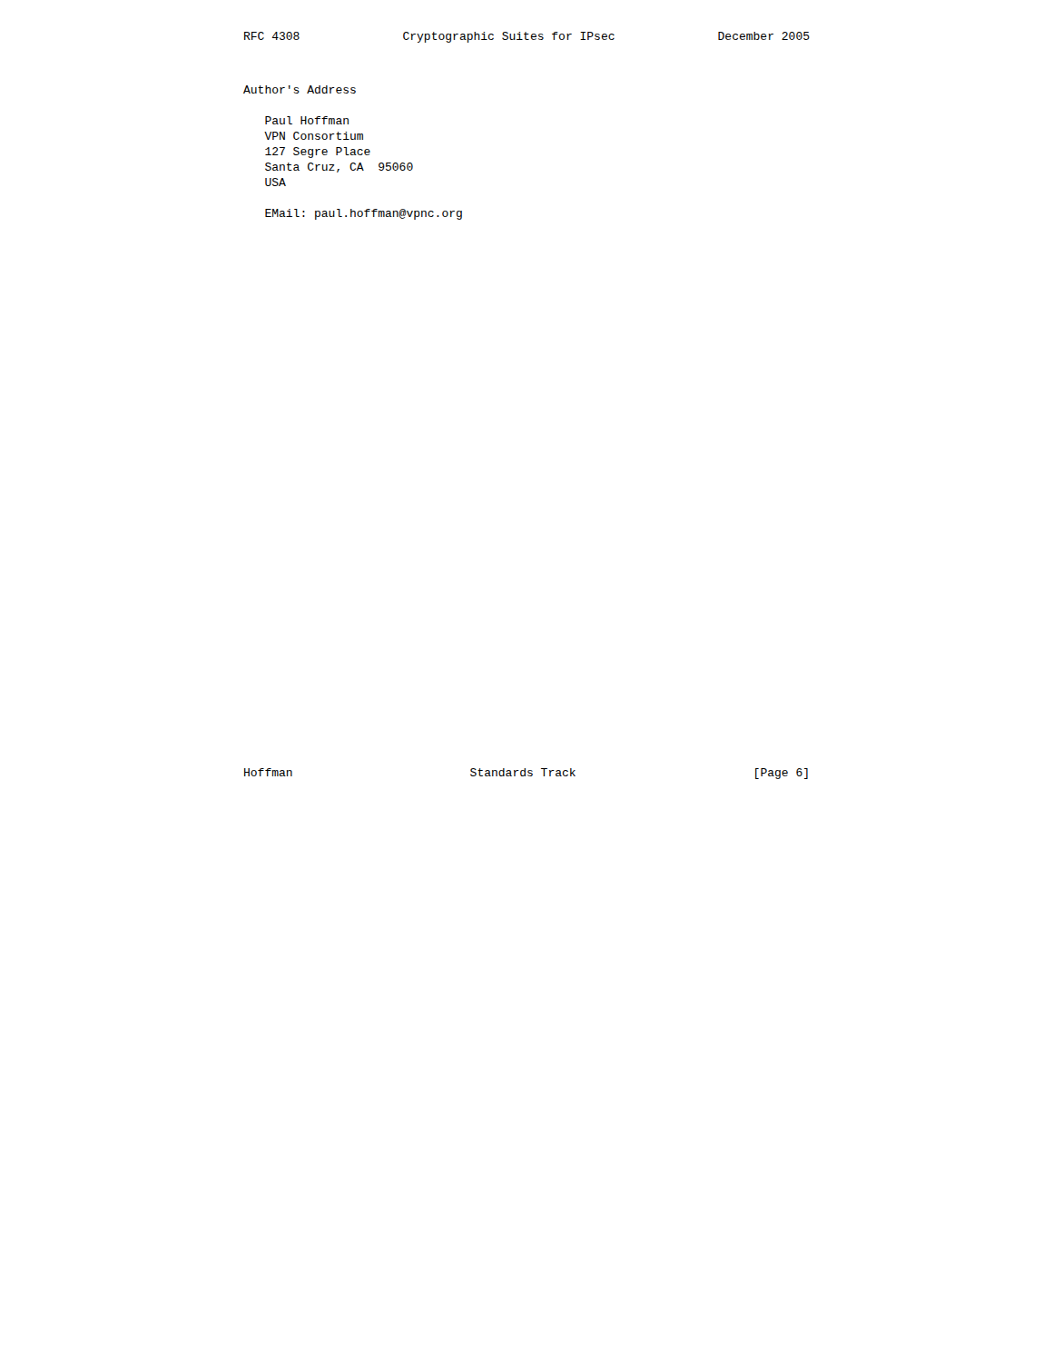RFC 4308 Cryptographic Suites for IPsec December 2005
Author's Address
Paul Hoffman
VPN Consortium
127 Segre Place
Santa Cruz, CA  95060
USA
EMail: paul.hoffman@vpnc.org
Hoffman Standards Track [Page 6]